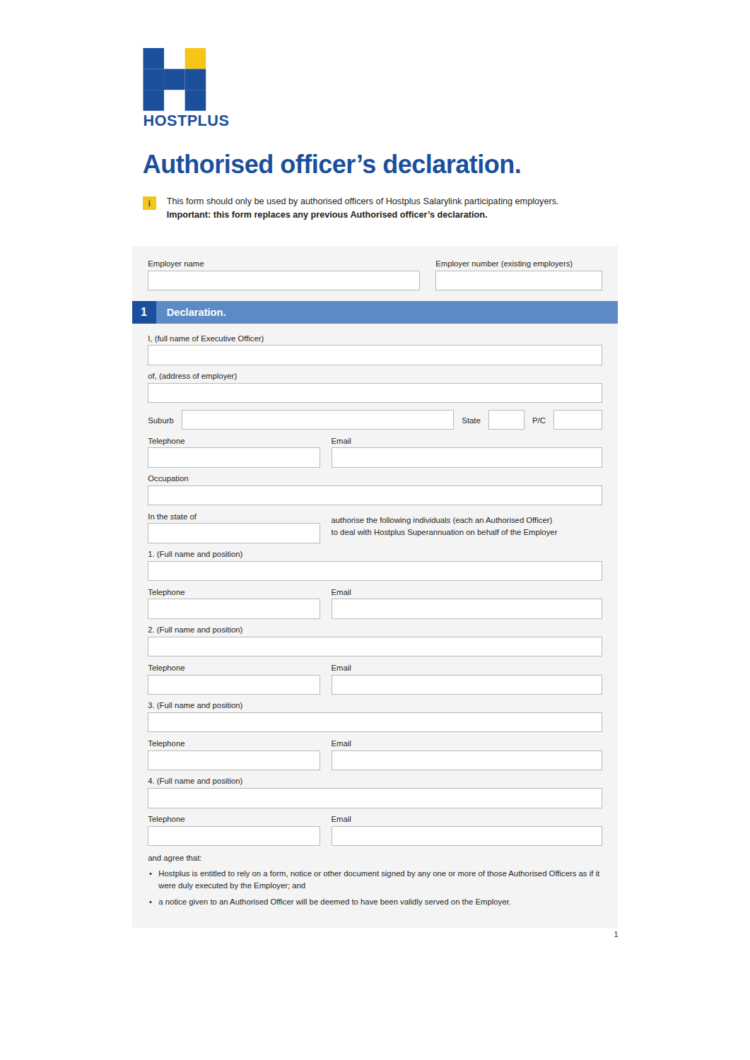HOSTPLUS
Authorised officer’s declaration.
i
This form should only be used by authorised officers of Hostplus Salarylink participating employers.
Important: this form replaces any previous Authorised officer’s declaration.
Employer name
Employer number (existing employers)
1
Declaration.
I, (full name of Executive Officer)
of, (address of employer)
Suburb
State
P/C
Telephone
Email
Occupation
In the state of
authorise the following individuals (each an Authorised Officer)
to deal with Hostplus Superannuation on behalf of the Employer
1. (Full name and position)
Telephone
Email
2. (Full name and position)
Telephone
Email
3. (Full name and position)
Telephone
Email
4. (Full name and position)
Telephone
Email
and agree that:
Hostplus is entitled to rely on a form, notice or other document signed by any one or more of those Authorised Officers as if it were duly executed by the Employer; and
a notice given to an Authorised Officer will be deemed to have been validly served on the Employer.
1